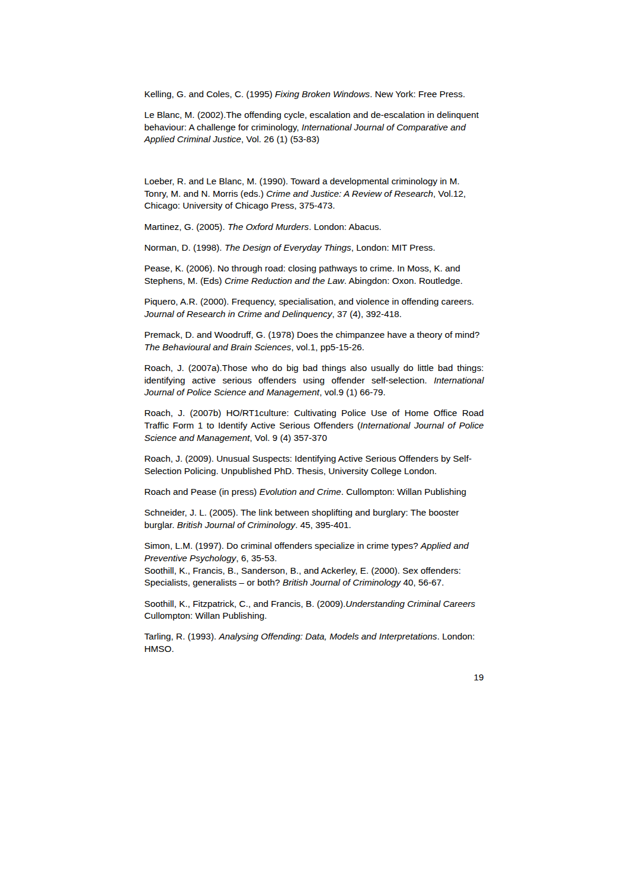Kelling, G. and Coles, C. (1995) Fixing Broken Windows. New York: Free Press.
Le Blanc, M. (2002).The offending cycle, escalation and de-escalation in delinquent behaviour: A challenge for criminology, International Journal of Comparative and Applied Criminal Justice, Vol. 26 (1) (53-83)
Loeber, R. and Le Blanc, M. (1990). Toward a developmental criminology in M. Tonry, M. and N. Morris (eds.) Crime and Justice: A Review of Research, Vol.12, Chicago: University of Chicago Press, 375-473.
Martinez, G. (2005). The Oxford Murders. London: Abacus.
Norman, D. (1998). The Design of Everyday Things, London: MIT Press.
Pease, K. (2006). No through road: closing pathways to crime. In Moss, K. and Stephens, M. (Eds) Crime Reduction and the Law. Abingdon: Oxon. Routledge.
Piquero, A.R. (2000). Frequency, specialisation, and violence in offending careers. Journal of Research in Crime and Delinquency, 37 (4), 392-418.
Premack, D. and Woodruff, G. (1978) Does the chimpanzee have a theory of mind? The Behavioural and Brain Sciences, vol.1, pp5-15-26.
Roach, J. (2007a).Those who do big bad things also usually do little bad things: identifying active serious offenders using offender self-selection. International Journal of Police Science and Management, vol.9 (1) 66-79.
Roach, J. (2007b) HO/RT1culture: Cultivating Police Use of Home Office Road Traffic Form 1 to Identify Active Serious Offenders (International Journal of Police Science and Management, Vol. 9 (4) 357-370
Roach, J. (2009). Unusual Suspects: Identifying Active Serious Offenders by Self-Selection Policing. Unpublished PhD. Thesis, University College London.
Roach and Pease (in press) Evolution and Crime. Cullompton: Willan Publishing
Schneider, J. L. (2005). The link between shoplifting and burglary: The booster burglar. British Journal of Criminology. 45, 395-401.
Simon, L.M. (1997). Do criminal offenders specialize in crime types? Applied and Preventive Psychology, 6, 35-53.
Soothill, K., Francis, B., Sanderson, B., and Ackerley, E. (2000). Sex offenders: Specialists, generalists – or both? British Journal of Criminology 40, 56-67.
Soothill, K., Fitzpatrick, C., and Francis, B. (2009).Understanding Criminal Careers Cullompton: Willan Publishing.
Tarling, R. (1993). Analysing Offending: Data, Models and Interpretations. London: HMSO.
19